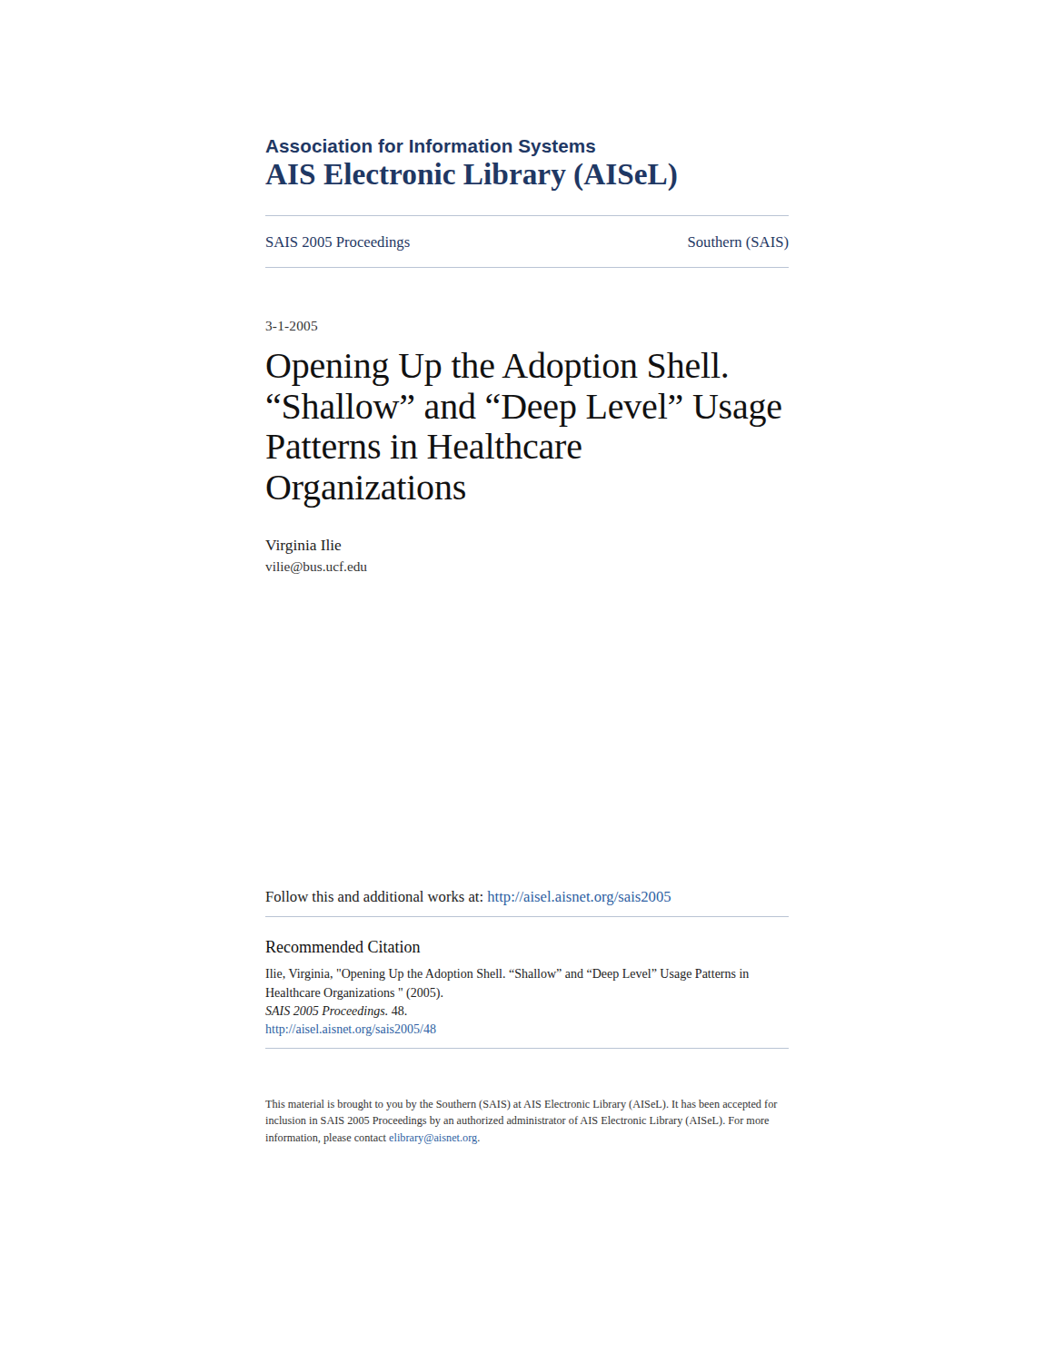Association for Information Systems
AIS Electronic Library (AISeL)
SAIS 2005 Proceedings
Southern (SAIS)
3-1-2005
Opening Up the Adoption Shell. “Shallow” and “Deep Level” Usage Patterns in Healthcare Organizations
Virginia Ilie
vilie@bus.ucf.edu
Follow this and additional works at: http://aisel.aisnet.org/sais2005
Recommended Citation
Ilie, Virginia, "Opening Up the Adoption Shell. “Shallow” and “Deep Level” Usage Patterns in Healthcare Organizations " (2005).
SAIS 2005 Proceedings. 48.
http://aisel.aisnet.org/sais2005/48
This material is brought to you by the Southern (SAIS) at AIS Electronic Library (AISeL). It has been accepted for inclusion in SAIS 2005 Proceedings by an authorized administrator of AIS Electronic Library (AISeL). For more information, please contact elibrary@aisnet.org.